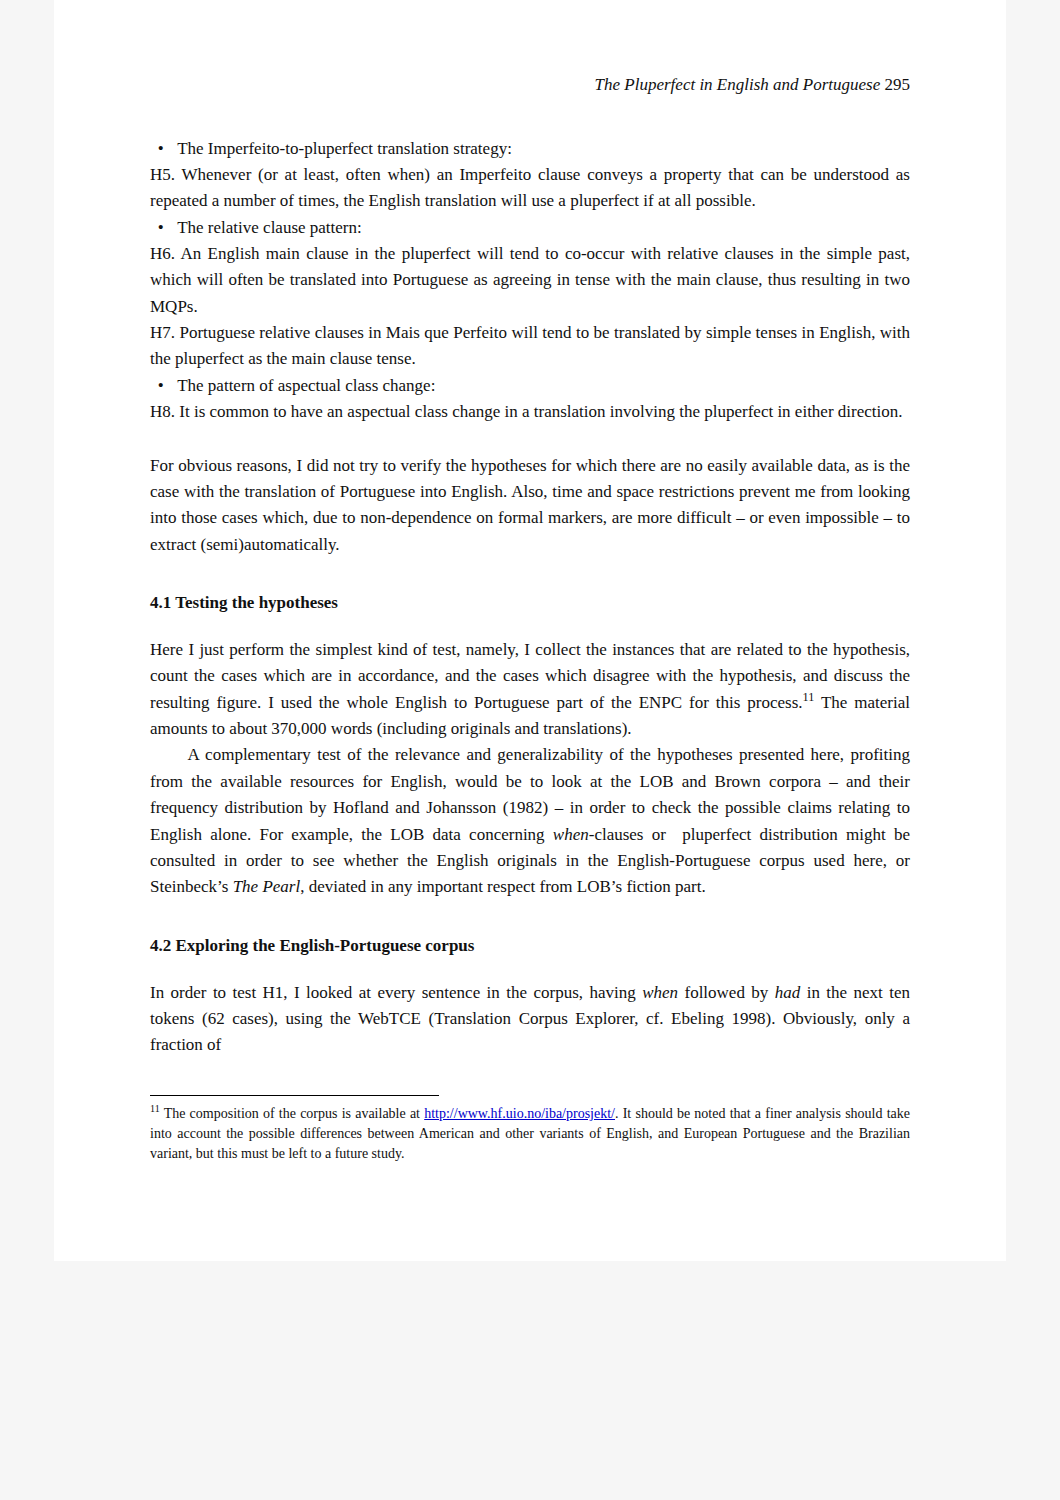The Pluperfect in English and Portuguese 295
The Imperfeito-to-pluperfect translation strategy:
H5. Whenever (or at least, often when) an Imperfeito clause conveys a property that can be understood as repeated a number of times, the English translation will use a pluperfect if at all possible.
The relative clause pattern:
H6. An English main clause in the pluperfect will tend to co-occur with relative clauses in the simple past, which will often be translated into Portuguese as agreeing in tense with the main clause, thus resulting in two MQPs.
H7. Portuguese relative clauses in Mais que Perfeito will tend to be translated by simple tenses in English, with the pluperfect as the main clause tense.
The pattern of aspectual class change:
H8. It is common to have an aspectual class change in a translation involving the pluperfect in either direction.
For obvious reasons, I did not try to verify the hypotheses for which there are no easily available data, as is the case with the translation of Portuguese into English. Also, time and space restrictions prevent me from looking into those cases which, due to non-dependence on formal markers, are more difficult – or even impossible – to extract (semi)automatically.
4.1 Testing the hypotheses
Here I just perform the simplest kind of test, namely, I collect the instances that are related to the hypothesis, count the cases which are in accordance, and the cases which disagree with the hypothesis, and discuss the resulting figure. I used the whole English to Portuguese part of the ENPC for this process.11 The material amounts to about 370,000 words (including originals and translations).
A complementary test of the relevance and generalizability of the hypotheses presented here, profiting from the available resources for English, would be to look at the LOB and Brown corpora – and their frequency distribution by Hofland and Johansson (1982) – in order to check the possible claims relating to English alone. For example, the LOB data concerning when-clauses or pluperfect distribution might be consulted in order to see whether the English originals in the English-Portuguese corpus used here, or Steinbeck’s The Pearl, deviated in any important respect from LOB’s fiction part.
4.2 Exploring the English-Portuguese corpus
In order to test H1, I looked at every sentence in the corpus, having when followed by had in the next ten tokens (62 cases), using the WebTCE (Translation Corpus Explorer, cf. Ebeling 1998). Obviously, only a fraction of
11 The composition of the corpus is available at http://www.hf.uio.no/iba/prosjekt/. It should be noted that a finer analysis should take into account the possible differences between American and other variants of English, and European Portuguese and the Brazilian variant, but this must be left to a future study.